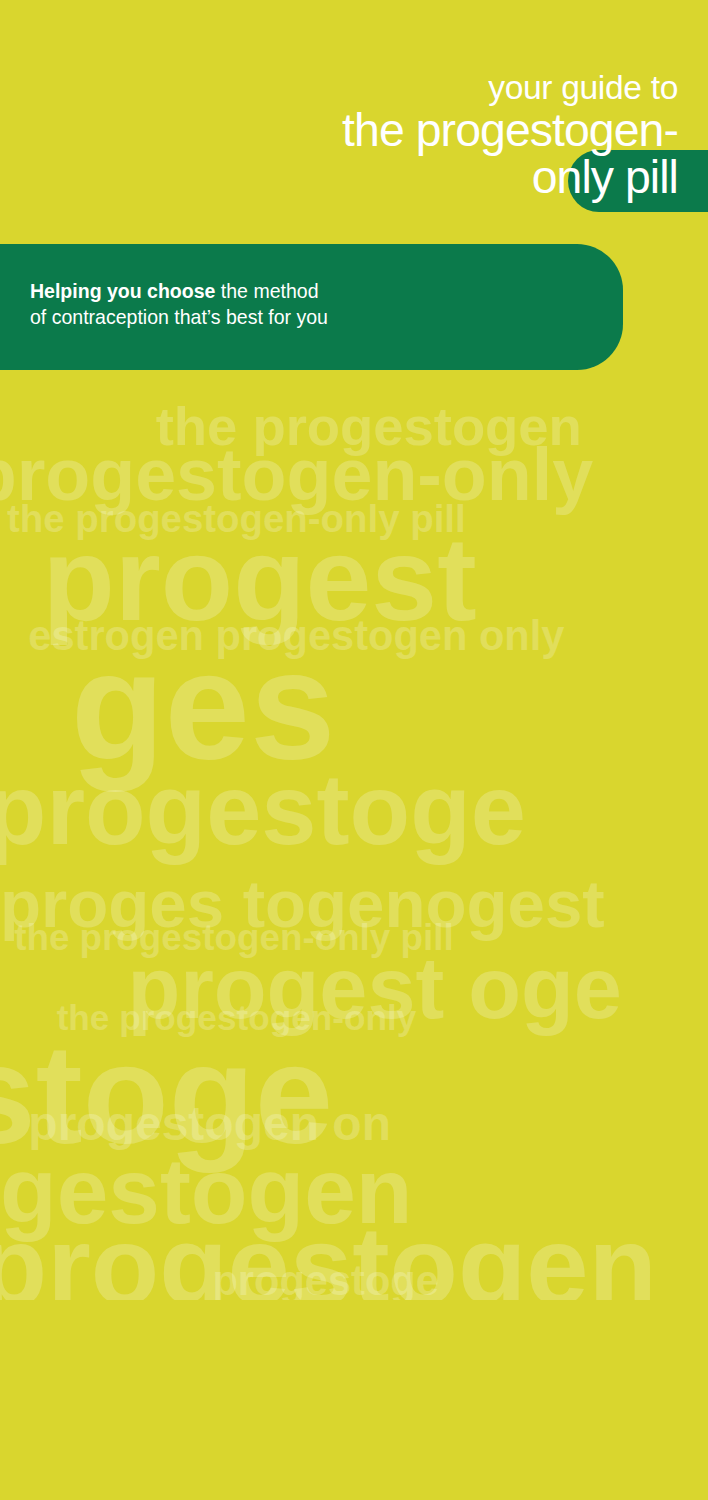your guide to
the progestogen-only pill
Helping you choose the method
of contraception that’s best for you
the progestogen progestogen-only the progestogen-only pill progest estrogen progestogen only ges progestoge proges togenogest the progestogen-only pill progest oge the progestogen-only stoge progestogen on gestogen progestogen progestoge